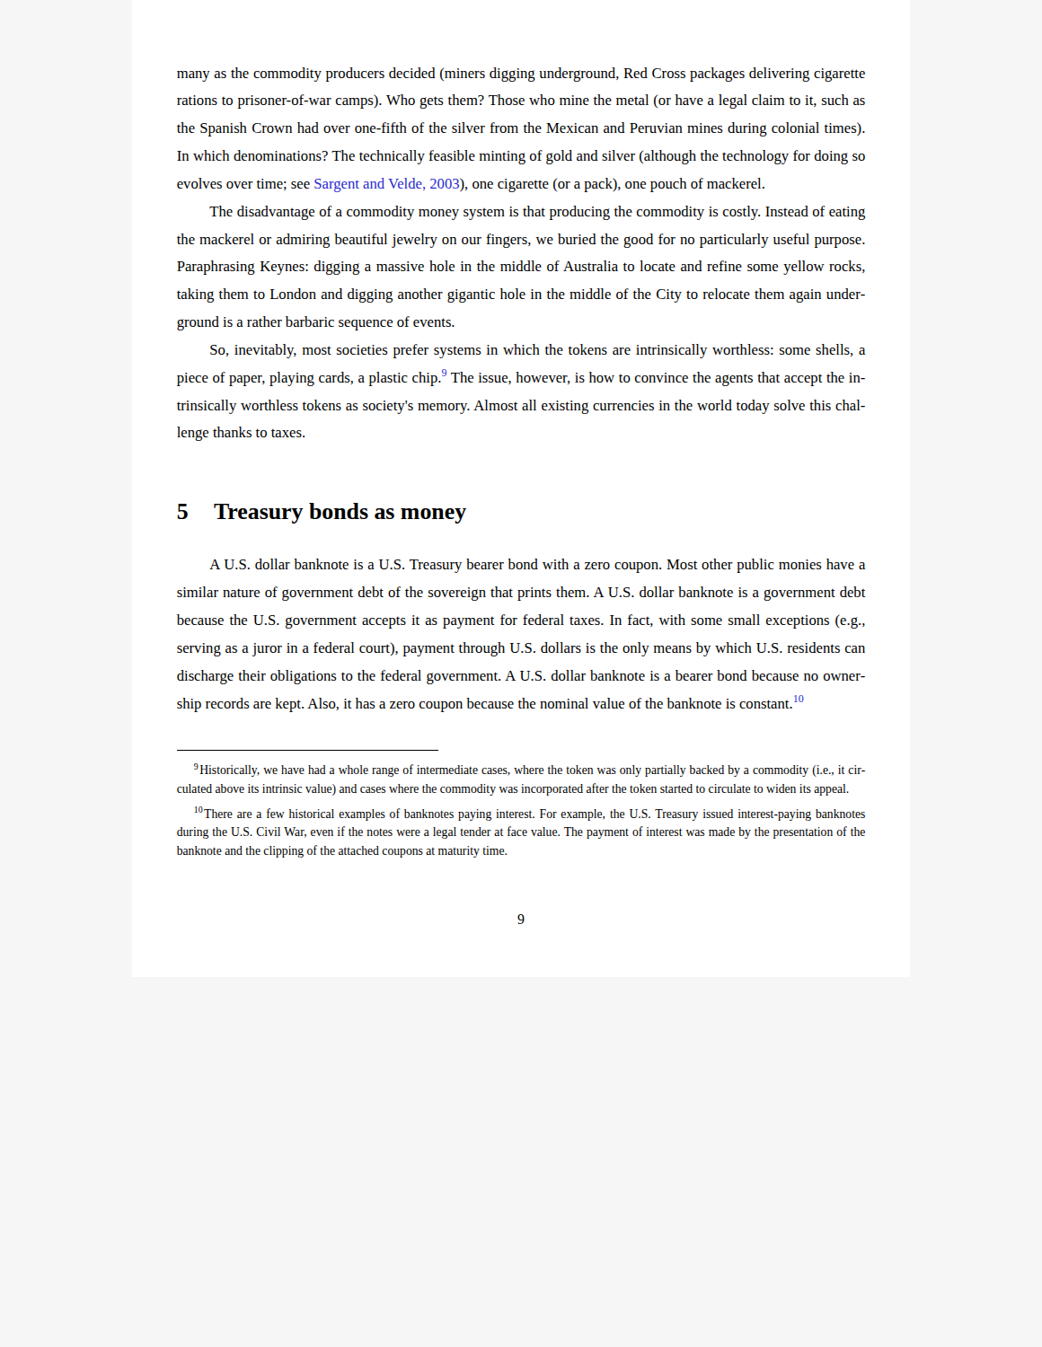many as the commodity producers decided (miners digging underground, Red Cross packages delivering cigarette rations to prisoner-of-war camps). Who gets them? Those who mine the metal (or have a legal claim to it, such as the Spanish Crown had over one-fifth of the silver from the Mexican and Peruvian mines during colonial times). In which denominations? The technically feasible minting of gold and silver (although the technology for doing so evolves over time; see Sargent and Velde, 2003), one cigarette (or a pack), one pouch of mackerel.
The disadvantage of a commodity money system is that producing the commodity is costly. Instead of eating the mackerel or admiring beautiful jewelry on our fingers, we buried the good for no particularly useful purpose. Paraphrasing Keynes: digging a massive hole in the middle of Australia to locate and refine some yellow rocks, taking them to London and digging another gigantic hole in the middle of the City to relocate them again underground is a rather barbaric sequence of events.
So, inevitably, most societies prefer systems in which the tokens are intrinsically worthless: some shells, a piece of paper, playing cards, a plastic chip.9 The issue, however, is how to convince the agents that accept the intrinsically worthless tokens as society's memory. Almost all existing currencies in the world today solve this challenge thanks to taxes.
5 Treasury bonds as money
A U.S. dollar banknote is a U.S. Treasury bearer bond with a zero coupon. Most other public monies have a similar nature of government debt of the sovereign that prints them. A U.S. dollar banknote is a government debt because the U.S. government accepts it as payment for federal taxes. In fact, with some small exceptions (e.g., serving as a juror in a federal court), payment through U.S. dollars is the only means by which U.S. residents can discharge their obligations to the federal government. A U.S. dollar banknote is a bearer bond because no ownership records are kept. Also, it has a zero coupon because the nominal value of the banknote is constant.10
9Historically, we have had a whole range of intermediate cases, where the token was only partially backed by a commodity (i.e., it circulated above its intrinsic value) and cases where the commodity was incorporated after the token started to circulate to widen its appeal.
10There are a few historical examples of banknotes paying interest. For example, the U.S. Treasury issued interest-paying banknotes during the U.S. Civil War, even if the notes were a legal tender at face value. The payment of interest was made by the presentation of the banknote and the clipping of the attached coupons at maturity time.
9